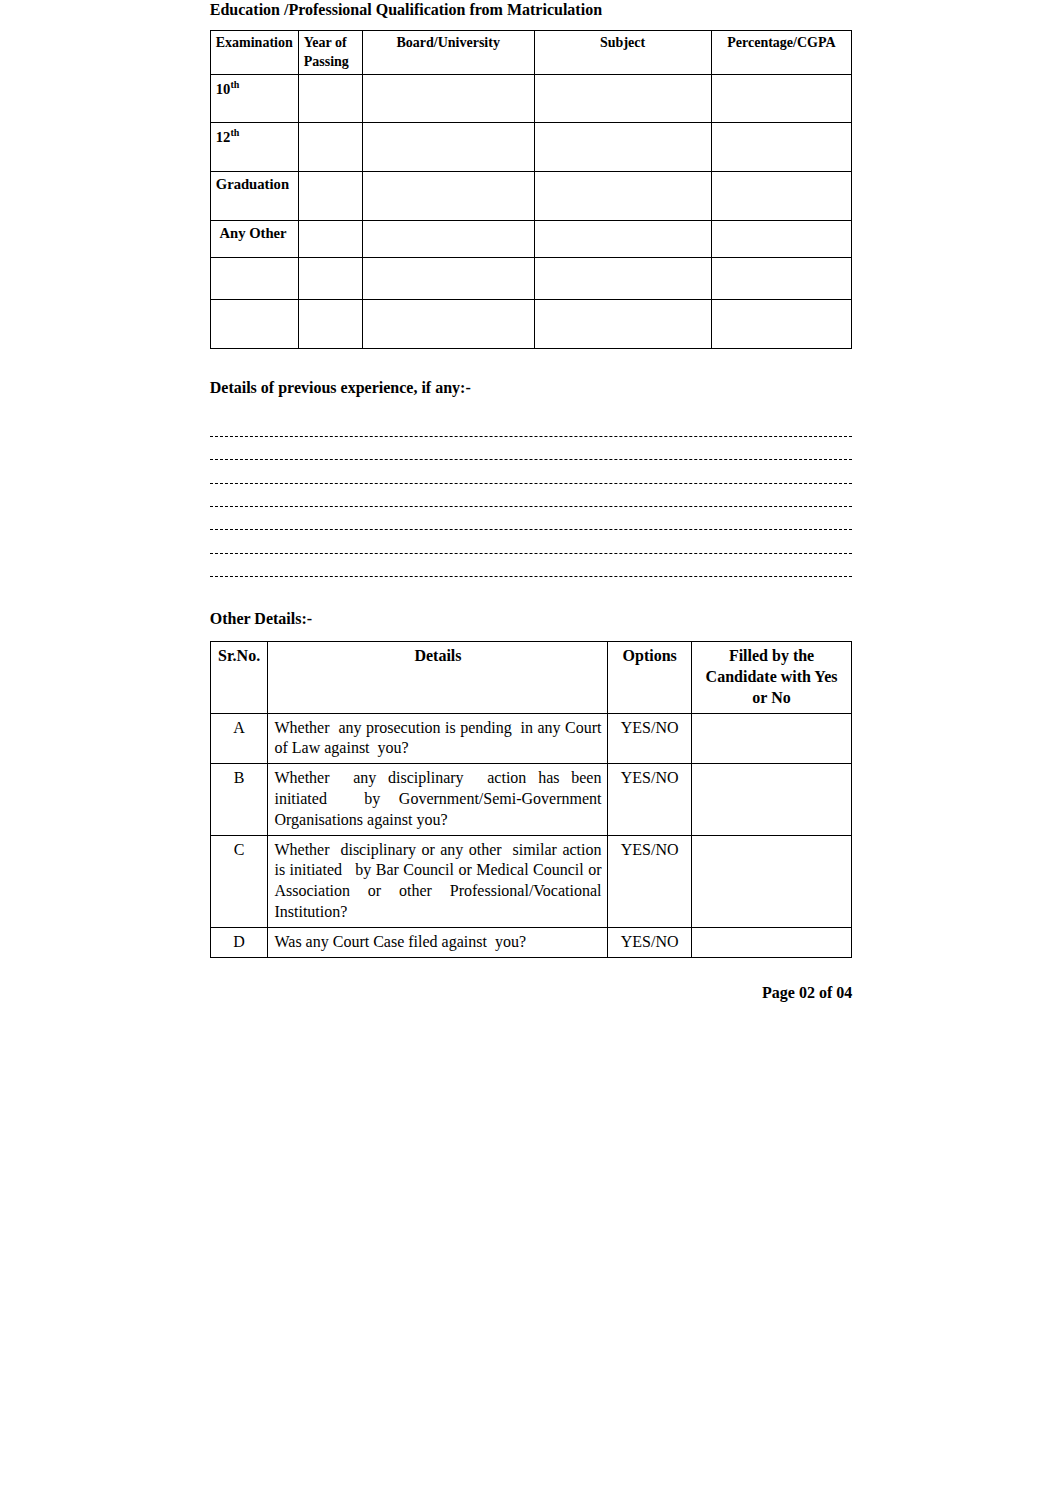Education /Professional Qualification from Matriculation
| Examination | Year of Passing | Board/University | Subject | Percentage/CGPA |
| --- | --- | --- | --- | --- |
| 10 th | | | | |
| 12 th | | | | |
| Graduation | | | | |
| Any Other | | | | |
Details of previous experience, if any:-
Other Details:-
| Sr.No. | Details | Options | Filled by the Candidate with Yes or No |
| --- | --- | --- | --- |
| A | Whether any prosecution is pending in any Court of Law against you? | YES/NO | |
| B | Whether any disciplinary action has been initiated by Government/Semi-Government Organisations against you? | YES/NO | |
| C | Whether disciplinary or any other similar action is initiated by Bar Council or Medical Council or Association or other Professional/Vocational Institution? | YES/NO | |
| D | Was any Court Case filed against you? | YES/NO | |
Page 02 of 04